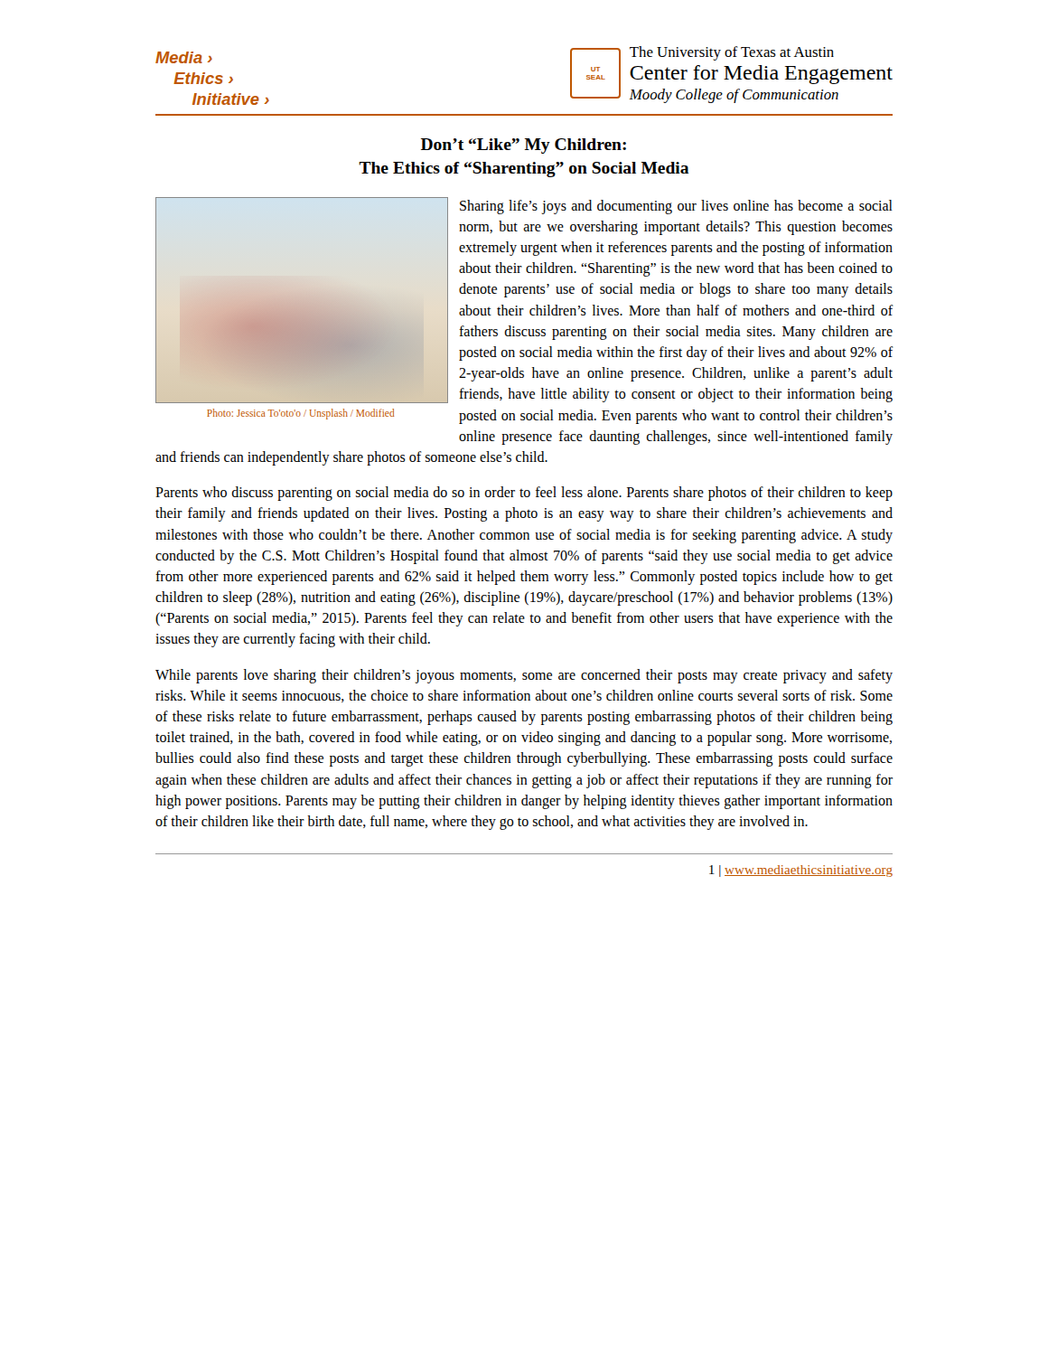Media › Ethics › Initiative ›
UT
SEAL
The University of Texas at Austin
Center for Media Engagement
Moody College of Communication
Don’t “Like” My Children:
The Ethics of “Sharenting” on Social Media
Photo: Jessica To'oto'o / Unsplash / Modified
Sharing life’s joys and documenting our lives online has become a social norm, but are we oversharing important details? This question becomes extremely urgent when it references parents and the posting of information about their children. “Sharenting” is the new word that has been coined to denote parents’ use of social media or blogs to share too many details about their children’s lives. More than half of mothers and one-third of fathers discuss parenting on their social media sites. Many children are posted on social media within the first day of their lives and about 92% of 2-year-olds have an online presence. Children, unlike a parent’s adult friends, have little ability to consent or object to their information being posted on social media. Even parents who want to control their children’s online presence face daunting challenges, since well-intentioned family and friends can independently share photos of someone else’s child.
Parents who discuss parenting on social media do so in order to feel less alone. Parents share photos of their children to keep their family and friends updated on their lives. Posting a photo is an easy way to share their children’s achievements and milestones with those who couldn’t be there. Another common use of social media is for seeking parenting advice. A study conducted by the C.S. Mott Children’s Hospital found that almost 70% of parents “said they use social media to get advice from other more experienced parents and 62% said it helped them worry less.” Commonly posted topics include how to get children to sleep (28%), nutrition and eating (26%), discipline (19%), daycare/preschool (17%) and behavior problems (13%) (“Parents on social media,” 2015). Parents feel they can relate to and benefit from other users that have experience with the issues they are currently facing with their child.
While parents love sharing their children’s joyous moments, some are concerned their posts may create privacy and safety risks. While it seems innocuous, the choice to share information about one’s children online courts several sorts of risk. Some of these risks relate to future embarrassment, perhaps caused by parents posting embarrassing photos of their children being toilet trained, in the bath, covered in food while eating, or on video singing and dancing to a popular song. More worrisome, bullies could also find these posts and target these children through cyberbullying. These embarrassing posts could surface again when these children are adults and affect their chances in getting a job or affect their reputations if they are running for high power positions. Parents may be putting their children in danger by helping identity thieves gather important information of their children like their birth date, full name, where they go to school, and what activities they are involved in.
1 | www.mediaethicsinitiative.org